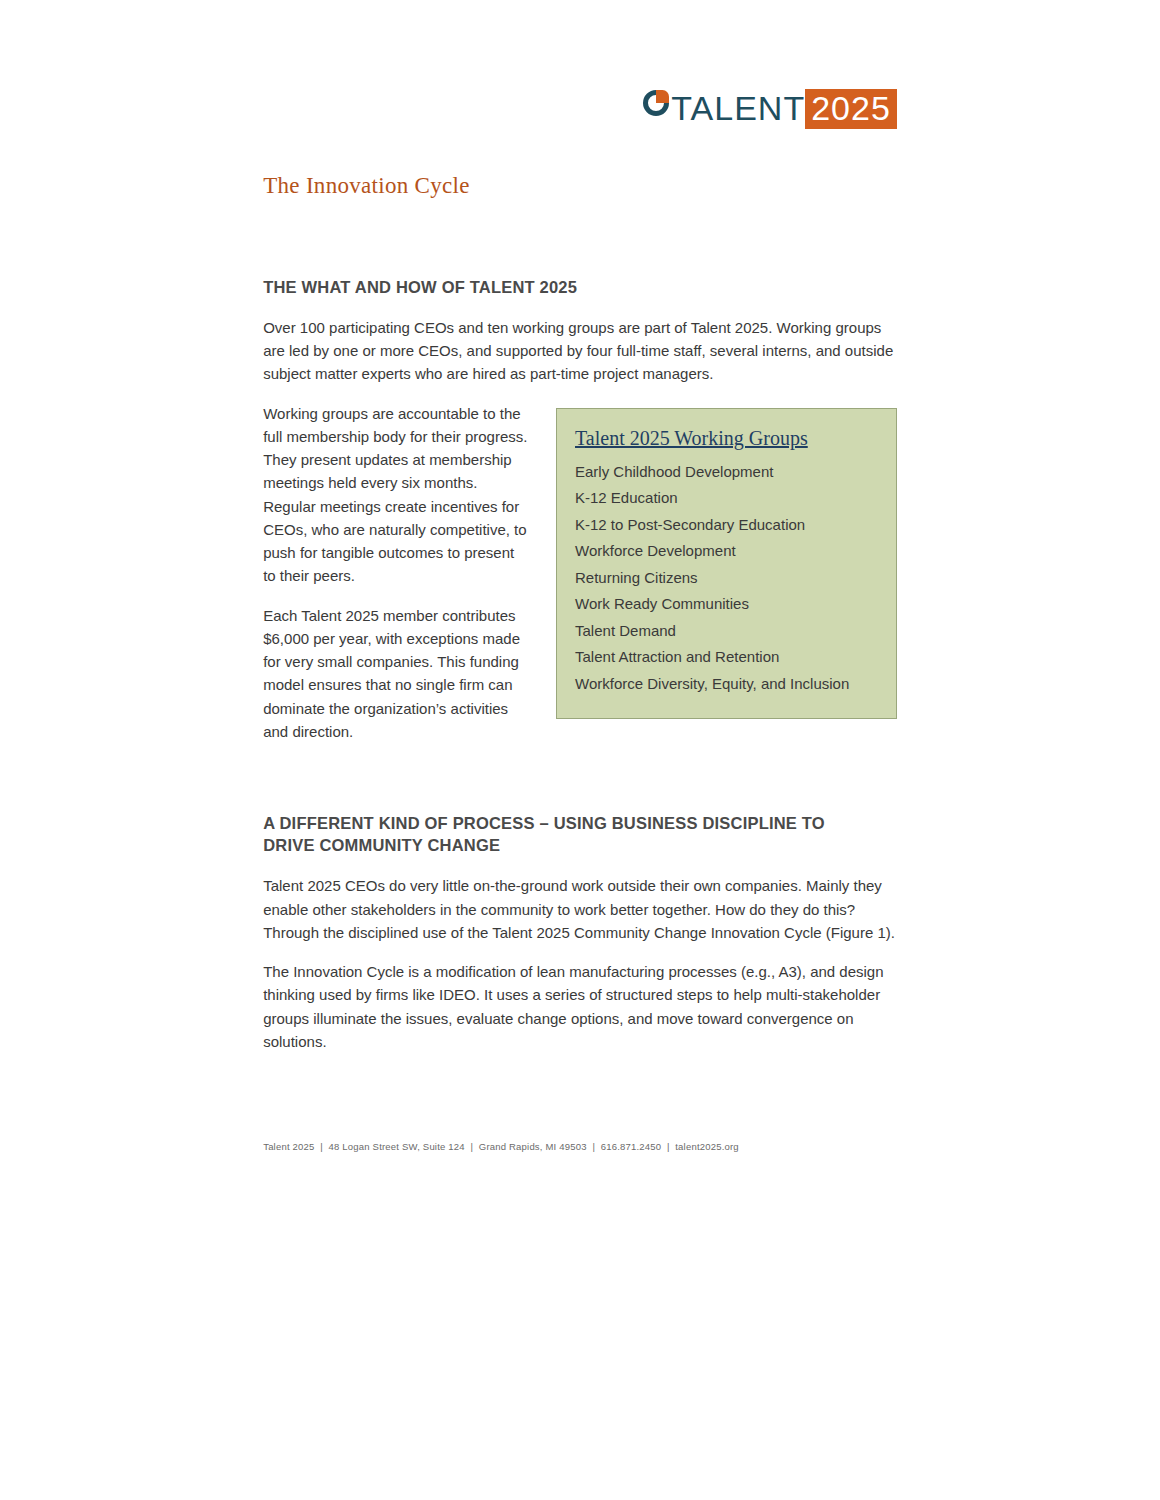TALENT 2025
The Innovation Cycle
THE WHAT AND HOW OF TALENT 2025
Over 100 participating CEOs and ten working groups are part of Talent 2025. Working groups are led by one or more CEOs, and supported by four full-time staff, several interns, and outside subject matter experts who are hired as part-time project managers.
Talent 2025 Working Groups
Early Childhood Development
K-12 Education
K-12 to Post-Secondary Education
Workforce Development
Returning Citizens
Work Ready Communities
Talent Demand
Talent Attraction and Retention
Workforce Diversity, Equity, and Inclusion
Working groups are accountable to the full membership body for their progress. They present updates at membership meetings held every six months. Regular meetings create incentives for CEOs, who are naturally competitive, to push for tangible outcomes to present to their peers.
Each Talent 2025 member contributes $6,000 per year, with exceptions made for very small companies. This funding model ensures that no single firm can dominate the organization’s activities and direction.
A DIFFERENT KIND OF PROCESS – USING BUSINESS DISCIPLINE TO
DRIVE COMMUNITY CHANGE
Talent 2025 CEOs do very little on-the-ground work outside their own companies. Mainly they enable other stakeholders in the community to work better together. How do they do this? Through the disciplined use of the Talent 2025 Community Change Innovation Cycle (Figure 1).
The Innovation Cycle is a modification of lean manufacturing processes (e.g., A3), and design thinking used by firms like IDEO. It uses a series of structured steps to help multi-stakeholder groups illuminate the issues, evaluate change options, and move toward convergence on solutions.
Talent 2025 | 48 Logan Street SW, Suite 124 | Grand Rapids, MI 49503 | 616.871.2450 | talent2025.org